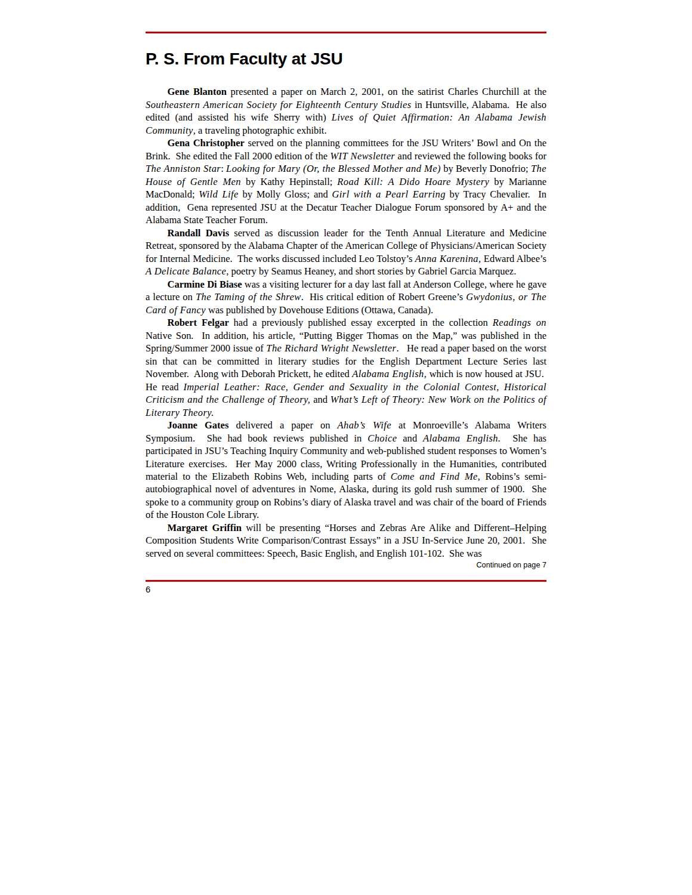P. S. From Faculty at JSU
Gene Blanton presented a paper on March 2, 2001, on the satirist Charles Churchill at the Southeastern American Society for Eighteenth Century Studies in Huntsville, Alabama. He also edited (and assisted his wife Sherry with) Lives of Quiet Affirmation: An Alabama Jewish Community, a traveling photographic exhibit.
Gena Christopher served on the planning committees for the JSU Writers’ Bowl and On the Brink. She edited the Fall 2000 edition of the WIT Newsletter and reviewed the following books for The Anniston Star: Looking for Mary (Or, the Blessed Mother and Me) by Beverly Donofrio; The House of Gentle Men by Kathy Hepinstall; Road Kill: A Dido Hoare Mystery by Marianne MacDonald; Wild Life by Molly Gloss; and Girl with a Pearl Earring by Tracy Chevalier. In addition, Gena represented JSU at the Decatur Teacher Dialogue Forum sponsored by A+ and the Alabama State Teacher Forum.
Randall Davis served as discussion leader for the Tenth Annual Literature and Medicine Retreat, sponsored by the Alabama Chapter of the American College of Physicians/American Society for Internal Medicine. The works discussed included Leo Tolstoy’s Anna Karenina, Edward Albee’s A Delicate Balance, poetry by Seamus Heaney, and short stories by Gabriel Garcia Marquez.
Carmine Di Biase was a visiting lecturer for a day last fall at Anderson College, where he gave a lecture on The Taming of the Shrew. His critical edition of Robert Greene’s Gwydonius, or The Card of Fancy was published by Dovehouse Editions (Ottawa, Canada).
Robert Felgar had a previously published essay excerpted in the collection Readings on Native Son. In addition, his article, “Putting Bigger Thomas on the Map,” was published in the Spring/Summer 2000 issue of The Richard Wright Newsletter. He read a paper based on the worst sin that can be committed in literary studies for the English Department Lecture Series last November. Along with Deborah Prickett, he edited Alabama English, which is now housed at JSU. He read Imperial Leather: Race, Gender and Sexuality in the Colonial Contest, Historical Criticism and the Challenge of Theory, and What’s Left of Theory: New Work on the Politics of Literary Theory.
Joanne Gates delivered a paper on Ahab’s Wife at Monroeville’s Alabama Writers Symposium. She had book reviews published in Choice and Alabama English. She has participated in JSU’s Teaching Inquiry Community and web-published student responses to Women’s Literature exercises. Her May 2000 class, Writing Professionally in the Humanities, contributed material to the Elizabeth Robins Web, including parts of Come and Find Me, Robins’s semi-autobiographical novel of adventures in Nome, Alaska, during its gold rush summer of 1900. She spoke to a community group on Robins’s diary of Alaska travel and was chair of the board of Friends of the Houston Cole Library.
Margaret Griffin will be presenting “Horses and Zebras Are Alike and Different–Helping Composition Students Write Comparison/Contrast Essays” in a JSU In-Service June 20, 2001. She served on several committees: Speech, Basic English, and English 101-102. She was
Continued on page 7
6